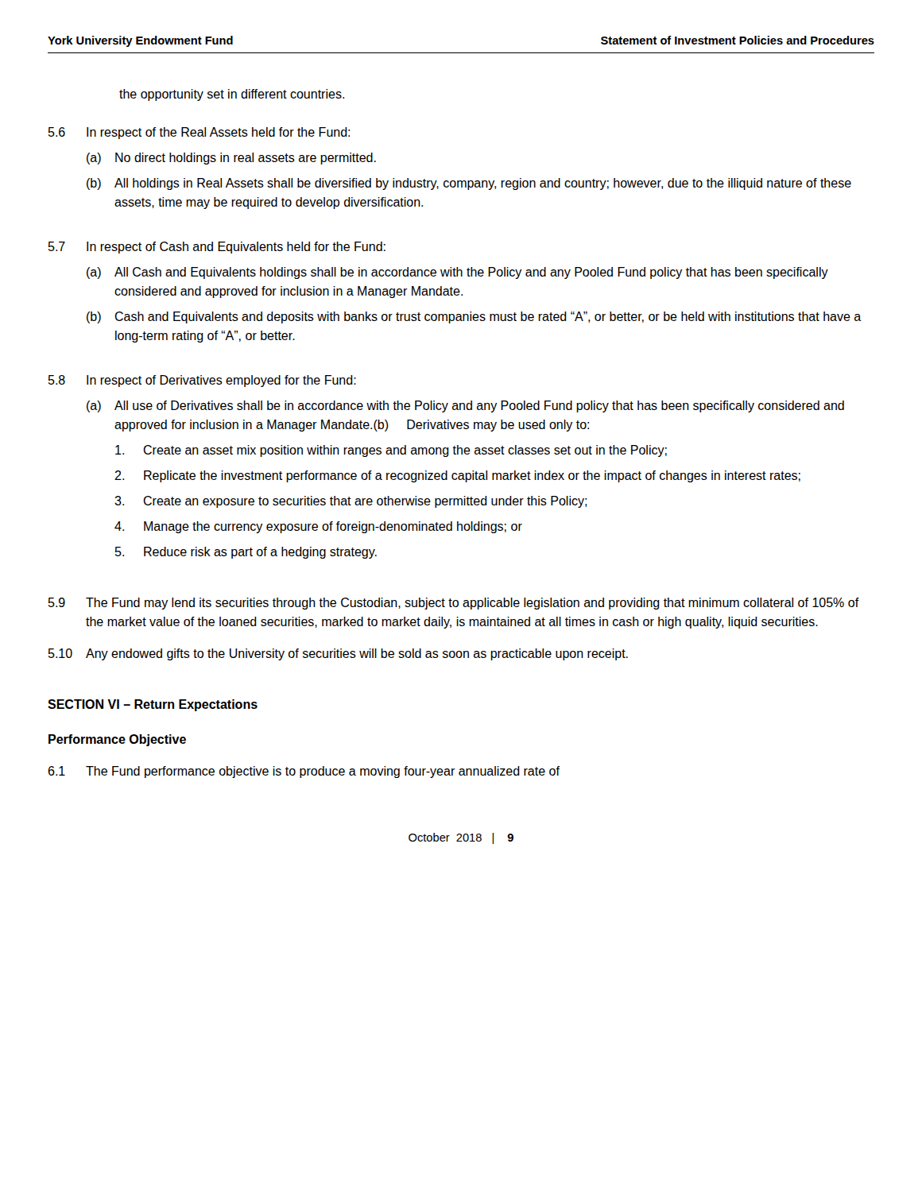York University Endowment Fund Statement of Investment Policies and Procedures
the opportunity set in different countries.
5.6
In respect of the Real Assets held for the Fund:
(a) No direct holdings in real assets are permitted.
(b) All holdings in Real Assets shall be diversified by industry, company, region and country; however, due to the illiquid nature of these assets, time may be required to develop diversification.
5.7
In respect of Cash and Equivalents held for the Fund:
(a) All Cash and Equivalents holdings shall be in accordance with the Policy and any Pooled Fund policy that has been specifically considered and approved for inclusion in a Manager Mandate.
(b) Cash and Equivalents and deposits with banks or trust companies must be rated “A”, or better, or be held with institutions that have a long-term rating of “A”, or better.
5.8
In respect of Derivatives employed for the Fund:
(a) All use of Derivatives shall be in accordance with the Policy and any Pooled Fund policy that has been specifically considered and approved for inclusion in a Manager Mandate.(b) Derivatives may be used only to:
1. Create an asset mix position within ranges and among the asset classes set out in the Policy;
2. Replicate the investment performance of a recognized capital market index or the impact of changes in interest rates;
3. Create an exposure to securities that are otherwise permitted under this Policy;
4. Manage the currency exposure of foreign-denominated holdings; or
5. Reduce risk as part of a hedging strategy.
5.9
The Fund may lend its securities through the Custodian, subject to applicable legislation and providing that minimum collateral of 105% of the market value of the loaned securities, marked to market daily, is maintained at all times in cash or high quality, liquid securities.
5.10
Any endowed gifts to the University of securities will be sold as soon as practicable upon receipt.
SECTION VI – Return Expectations
Performance Objective
6.1
The Fund performance objective is to produce a moving four-year annualized rate of
October 2018 |9